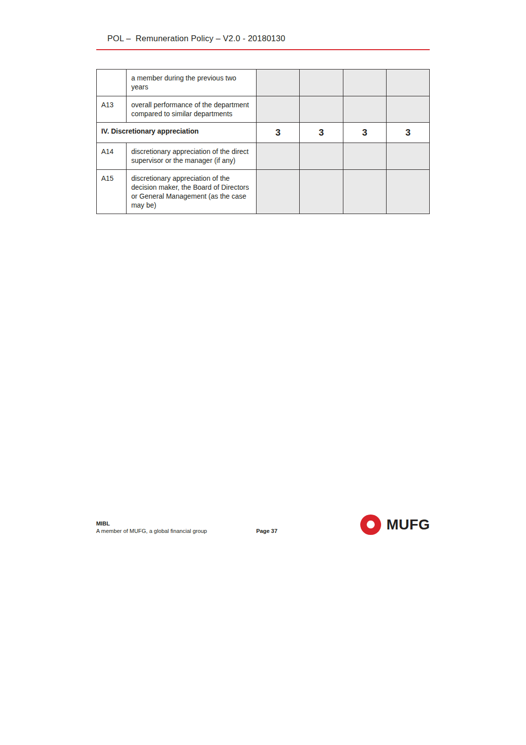POL – Remuneration Policy – V2.0 - 20180130
| | a member during the previous two years | | | | |
| A13 | overall performance of the department compared to similar departments | | | | |
| IV. Discretionary appreciation | 3 | 3 | 3 | 3 |
| A14 | discretionary appreciation of the direct supervisor or the manager (if any) | | | | |
| A15 | discretionary appreciation of the decision maker, the Board of Directors or General Management (as the case may be) | | | | |
MIBL
A member of MUFG, a global financial group
Page 37
MUFG